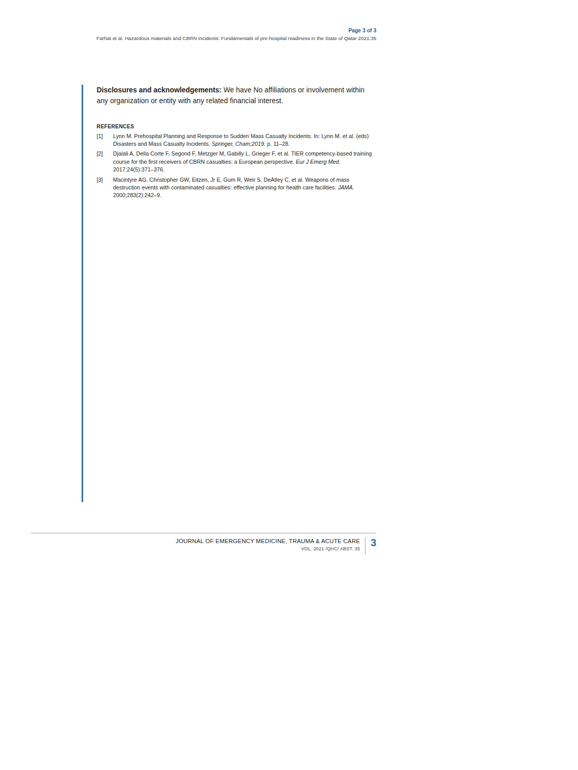Page 3 of 3
Farhat et al. Hazardous materials and CBRN incidents: Fundamentals of pre-hospital readiness in the State of Qatar 2021:35
Disclosures and acknowledgements: We have No affiliations or involvement within any organization or entity with any related financial interest.
References
[1] Lynn M. Prehospital Planning and Response to Sudden Mass Casualty Incidents. In: Lynn M. et al. (eds) Disasters and Mass Casualty Incidents. Springer, Cham;2019. p. 11–28.
[2] Djalali A, Della Corte F, Segond F, Metzger M, Gabilly L, Grieger F, et al. TIER competency-based training course for the first receivers of CBRN casualties: a European perspective. Eur J Emerg Med. 2017;24(5):371–376.
[3] Macintyre AG, Christopher GW, Eitzen, Jr E, Gum R, Weir S, DeAtley C, et al. Weapons of mass destruction events with contaminated casualties: effective planning for health care facilities. JAMA. 2000;283(2):242–9.
JOURNAL OF EMERGENCY MEDICINE, TRAUMA & ACUTE CARE
VOL. 2021 /QHC/ ABST. 35
3